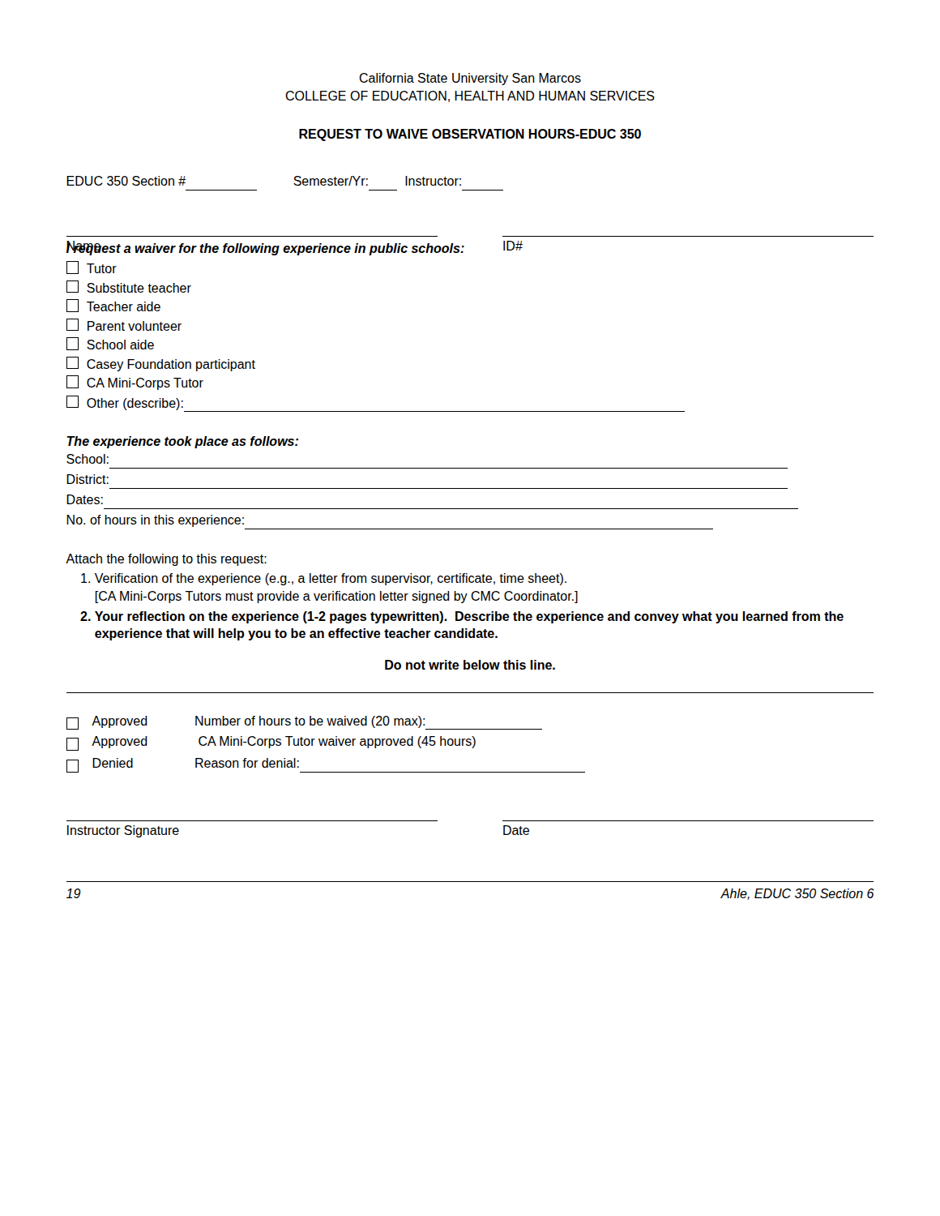California State University San Marcos
COLLEGE OF EDUCATION, HEALTH AND HUMAN SERVICES
REQUEST TO WAIVE OBSERVATION HOURS-EDUC 350
EDUC 350 Section # Semester/Yr: Instructor:
Name
ID#
I request a waiver for the following experience in public schools:
Tutor
Substitute teacher
Teacher aide
Parent volunteer
School aide
Casey Foundation participant
CA Mini-Corps Tutor
Other (describe):
The experience took place as follows:
School:
District:
Dates:
No. of hours in this experience:
Attach the following to this request:
Verification of the experience (e.g., a letter from supervisor, certificate, time sheet).
[CA Mini-Corps Tutors must provide a verification letter signed by CMC Coordinator.]
Your reflection on the experience (1-2 pages typewritten). Describe the experience and convey what you learned from the experience that will help you to be an effective teacher candidate.
Do not write below this line.
Approved Number of hours to be waived (20 max):
Approved CA Mini-Corps Tutor waiver approved (45 hours)
Denied Reason for denial:
Instructor Signature
Date
19 Ahle, EDUC 350 Section 6